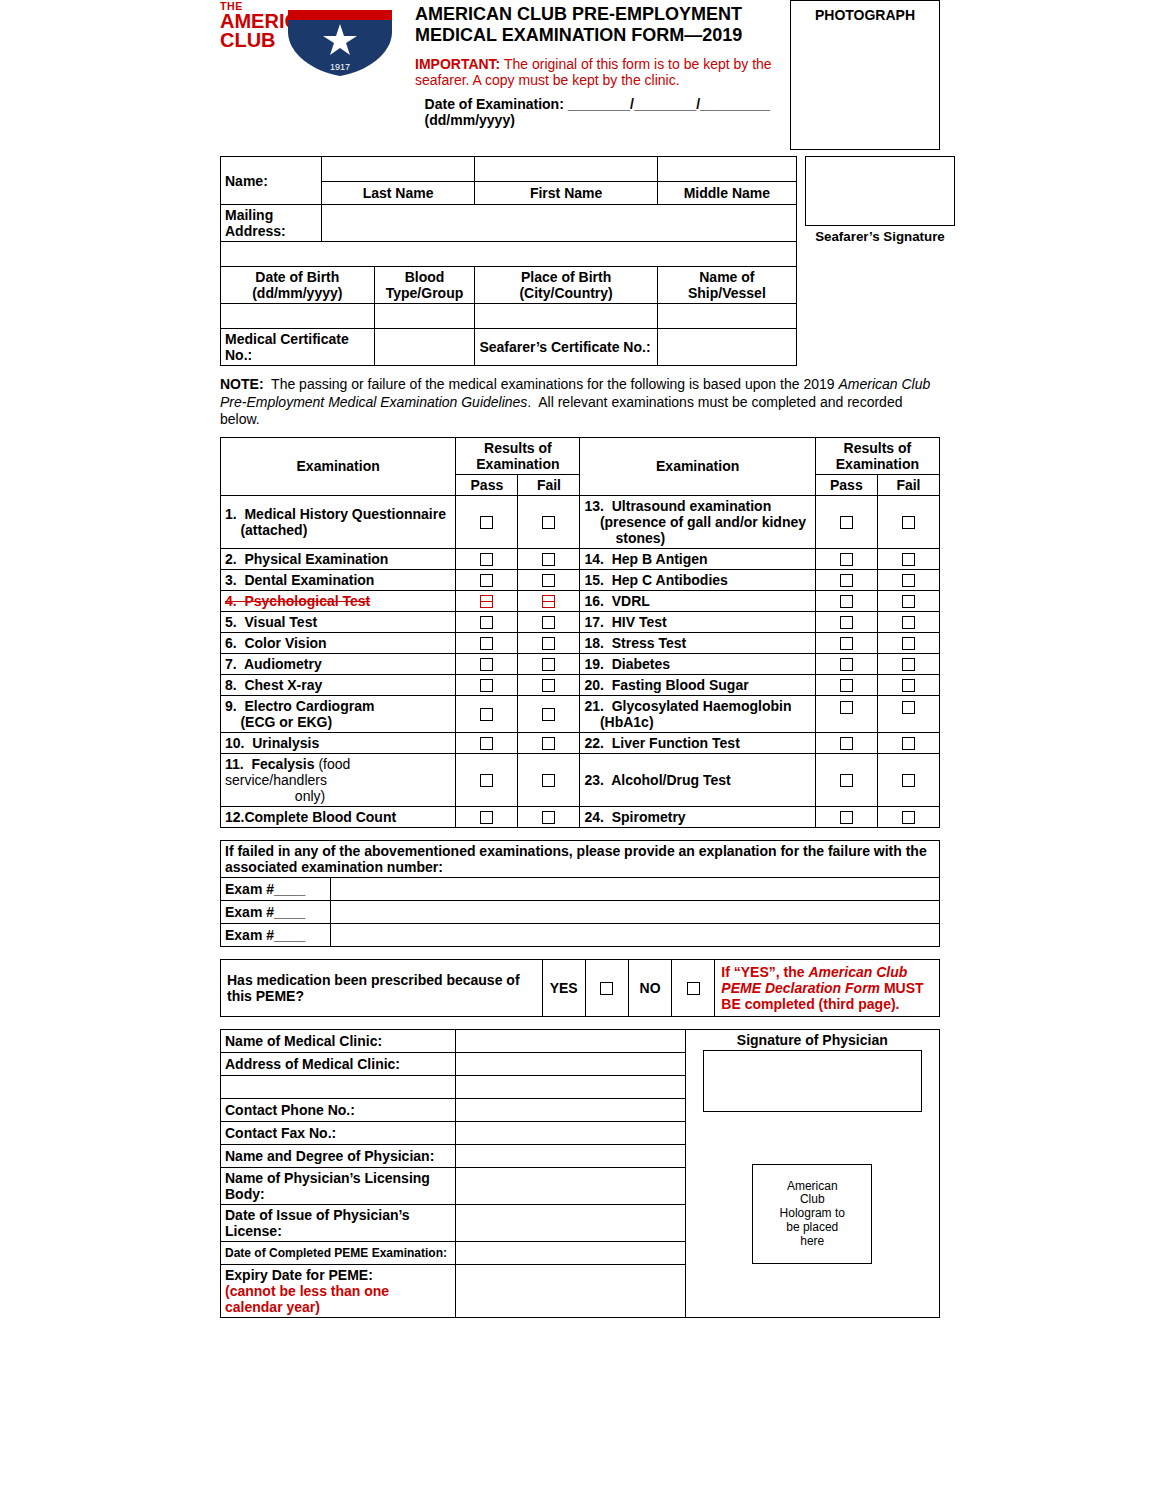THE
AMERICAN
CLUB
1917
AMERICAN CLUB PRE-EMPLOYMENT MEDICAL EXAMINATION FORM—2019
IMPORTANT: The original of this form is to be kept by the seafarer. A copy must be kept by the clinic.
Date of Examination: ________/________/_________ (dd/mm/yyyy)
PHOTOGRAPH
| Name: | | | |
| Last Name | First Name | Middle Name |
| Mailing Address: | |
| Date of Birth (dd/mm/yyyy) | Blood Type/Group | Place of Birth (City/Country) | Name of Ship/Vessel |
| Medical Certificate No.: | | Seafarer’s Certificate No.: | |
Seafarer’s Signature
NOTE: The passing or failure of the medical examinations for the following is based upon the 2019 American Club Pre-Employment Medical Examination Guidelines. All relevant examinations must be completed and recorded below.
| Examination | Results of Examination | Examination | Results of Examination |
| --- | --- | --- | --- |
| Pass | Fail | Pass | Fail |
| 1. Medical History Questionnaire (attached) | | | 13. Ultrasound examination (presence of gall and/or kidney stones) | | |
| 2. Physical Examination | | | 14. Hep B Antigen | | |
| 3. Dental Examination | | | 15. Hep C Antibodies | | |
| 4. Psychological Test | | | 16. VDRL | | |
| 5. Visual Test | | | 17. HIV Test | | |
| 6. Color Vision | | | 18. Stress Test | | |
| 7. Audiometry | | | 19. Diabetes | | |
| 8. Chest X-ray | | | 20. Fasting Blood Sugar | | |
| 9. Electro Cardiogram (ECG or EKG) | | | 21. Glycosylated Haemoglobin (HbA1c) | | |
| 10. Urinalysis | | | 22. Liver Function Test | | |
| 11. Fecalysis (food service/handlers only) | | | 23. Alcohol/Drug Test | | |
| 12.Complete Blood Count | | | 24. Spirometry | | |
| If failed in any of the abovementioned examinations, please provide an explanation for the failure with the associated examination number: |
| Exam #____ | |
| Exam #____ | |
| Exam #____ | |
| Has medication been prescribed because of this PEME? | YES | | NO | | If “YES”, the American Club PEME Declaration Form MUST BE completed (third page). |
| Name of Medical Clinic: | |
| Address of Medical Clinic: | |
| Contact Phone No.: | |
| Contact Fax No.: | |
| Name and Degree of Physician: | |
| Name of Physician’s Licensing Body: | |
| Date of Issue of Physician’s License: | |
| Date of Completed PEME Examination: | |
| Expiry Date for PEME: (cannot be less than one calendar year) | |
Signature of Physician
American
Club
Hologram to
be placed
here